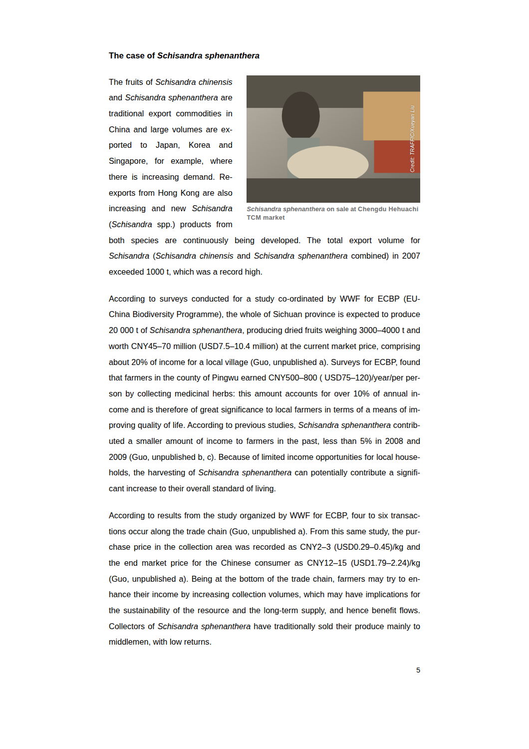The case of Schisandra sphenanthera
Credit: TRAFFIC/Xueyan Liu
Schisandra sphenanthera on sale at Chengdu Hehuachi TCM market
The fruits of Schisandra chinensis and Schisandra sphenanthera are traditional export commodities in China and large volumes are exported to Japan, Korea and Singapore, for example, where there is increasing demand. Re-exports from Hong Kong are also increasing and new Schisandra (Schisandra spp.) products from both species are continuously being developed. The total export volume for Schisandra (Schisandra chinensis and Schisandra sphenanthera combined) in 2007 exceeded 1000 t, which was a record high.
According to surveys conducted for a study co-ordinated by WWF for ECBP (EU-China Biodiversity Programme), the whole of Sichuan province is expected to produce 20 000 t of Schisandra sphenanthera, producing dried fruits weighing 3000–4000 t and worth CNY45–70 million (USD7.5–10.4 million) at the current market price, comprising about 20% of income for a local village (Guo, unpublished a). Surveys for ECBP, found that farmers in the county of Pingwu earned CNY500–800 ( USD75–120)/year/per person by collecting medicinal herbs: this amount accounts for over 10% of annual income and is therefore of great significance to local farmers in terms of a means of improving quality of life. According to previous studies, Schisandra sphenanthera contributed a smaller amount of income to farmers in the past, less than 5% in 2008 and 2009 (Guo, unpublished b, c). Because of limited income opportunities for local households, the harvesting of Schisandra sphenanthera can potentially contribute a significant increase to their overall standard of living.
According to results from the study organized by WWF for ECBP, four to six transactions occur along the trade chain (Guo, unpublished a). From this same study, the purchase price in the collection area was recorded as CNY2–3 (USD0.29–0.45)/kg and the end market price for the Chinese consumer as CNY12–15 (USD1.79–2.24)/kg (Guo, unpublished a). Being at the bottom of the trade chain, farmers may try to enhance their income by increasing collection volumes, which may have implications for the sustainability of the resource and the long-term supply, and hence benefit flows. Collectors of Schisandra sphenanthera have traditionally sold their produce mainly to middlemen, with low returns.
5